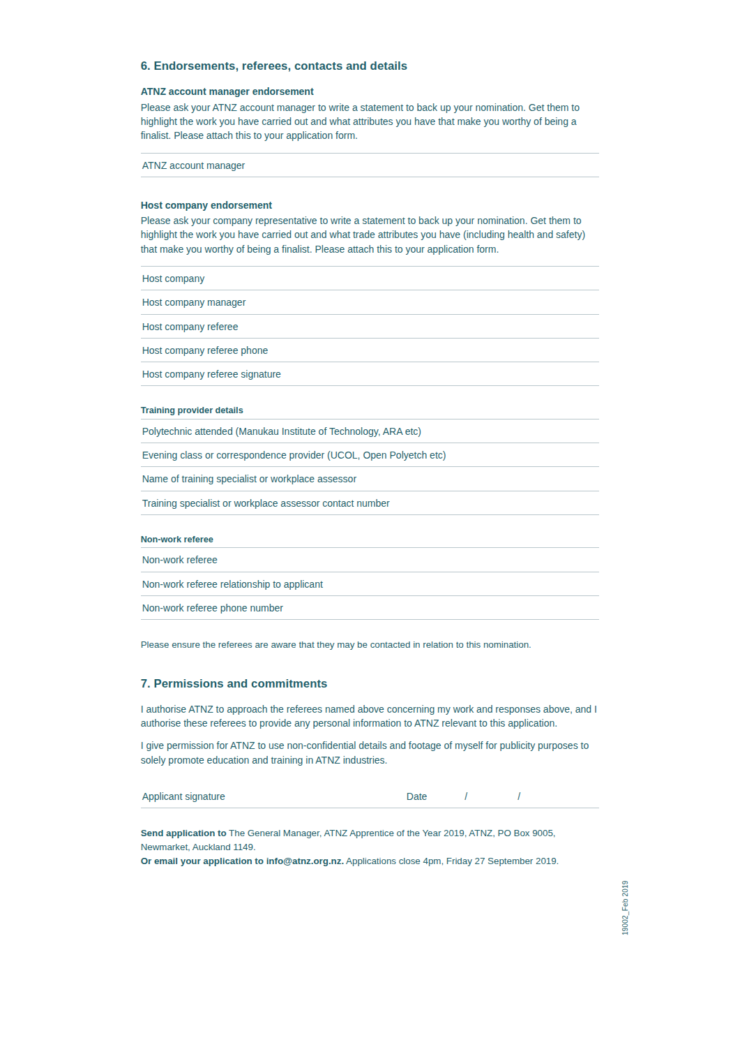6. Endorsements, referees, contacts and details
ATNZ account manager endorsement
Please ask your ATNZ account manager to write a statement to back up your nomination. Get them to highlight the work you have carried out and what attributes you have that make you worthy of being a finalist. Please attach this to your application form.
ATNZ account manager
Host company endorsement
Please ask your company representative to write a statement to back up your nomination. Get them to highlight the work you have carried out and what trade attributes you have (including health and safety) that make you worthy of being a finalist. Please attach this to your application form.
Host company
Host company manager
Host company referee
Host company referee phone
Host company referee signature
Training provider details
Polytechnic attended (Manukau Institute of Technology, ARA etc)
Evening class or correspondence provider (UCOL, Open Polyetch etc)
Name of training specialist or workplace assessor
Training specialist or workplace assessor contact number
Non-work referee
Non-work referee
Non-work referee relationship to applicant
Non-work referee phone number
Please ensure the referees are aware that they may be contacted in relation to this nomination.
7. Permissions and commitments
I authorise ATNZ to approach the referees named above concerning my work and responses above, and I authorise these referees to provide any personal information to ATNZ relevant to this application.
I give permission for ATNZ to use non-confidential details and footage of myself for publicity purposes to solely promote education and training in ATNZ industries.
Applicant signature
Date
/ /
Send application to The General Manager, ATNZ Apprentice of the Year 2019, ATNZ, PO Box 9005, Newmarket, Auckland 1149.
Or email your application to info@atnz.org.nz. Applications close 4pm, Friday 27 September 2019.
19002_Feb 2019